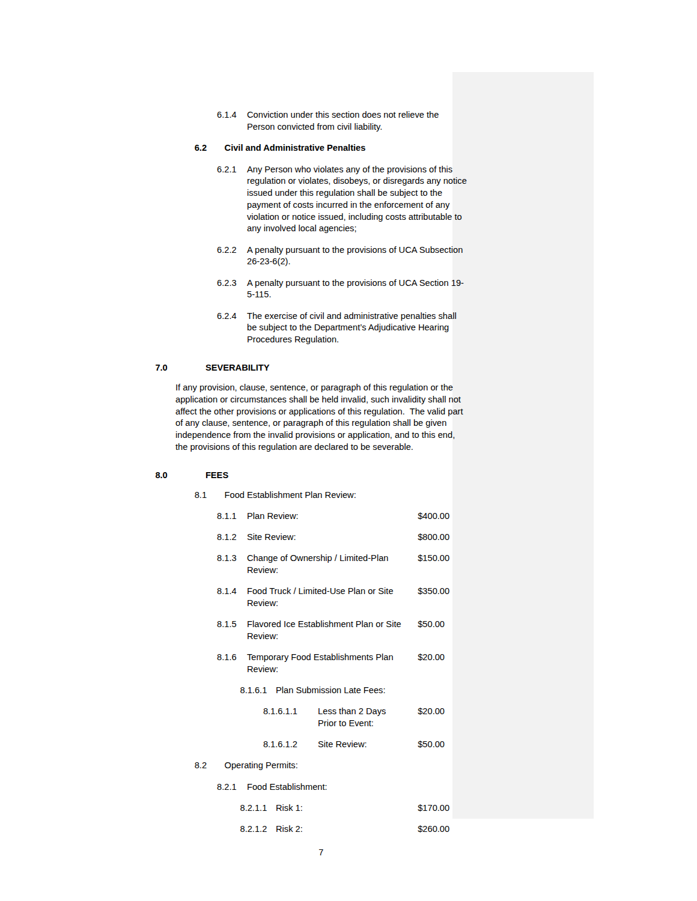6.1.4
Conviction under this section does not relieve the Person convicted from civil liability.
6.2
Civil and Administrative Penalties
6.2.1
Any Person who violates any of the provisions of this regulation or violates, disobeys, or disregards any notice issued under this regulation shall be subject to the payment of costs incurred in the enforcement of any violation or notice issued, including costs attributable to any involved local agencies;
6.2.2
A penalty pursuant to the provisions of UCA Subsection 26-23-6(2).
6.2.3
A penalty pursuant to the provisions of UCA Section 19-5-115.
6.2.4
The exercise of civil and administrative penalties shall be subject to the Department’s Adjudicative Hearing Procedures Regulation.
7.0 SEVERABILITY
If any provision, clause, sentence, or paragraph of this regulation or the application or circumstances shall be held invalid, such invalidity shall not affect the other provisions or applications of this regulation. The valid part of any clause, sentence, or paragraph of this regulation shall be given independence from the invalid provisions or application, and to this end, the provisions of this regulation are declared to be severable.
8.0 FEES
8.1
Food Establishment Plan Review:
8.1.1
Plan Review:
$400.00
8.1.2
Site Review:
$800.00
8.1.3
Change of Ownership / Limited-Plan Review:
$150.00
8.1.4
Food Truck / Limited-Use Plan or Site Review:
$350.00
8.1.5
Flavored Ice Establishment Plan or Site Review:
$50.00
8.1.6
Temporary Food Establishments Plan Review:
$20.00
8.1.6.1
Plan Submission Late Fees:
8.1.6.1.1
Less than 2 Days Prior to Event:
$20.00
8.1.6.1.2
Site Review:
$50.00
8.2
Operating Permits:
8.2.1
Food Establishment:
8.2.1.1
Risk 1:
$170.00
8.2.1.2
Risk 2:
$260.00
7